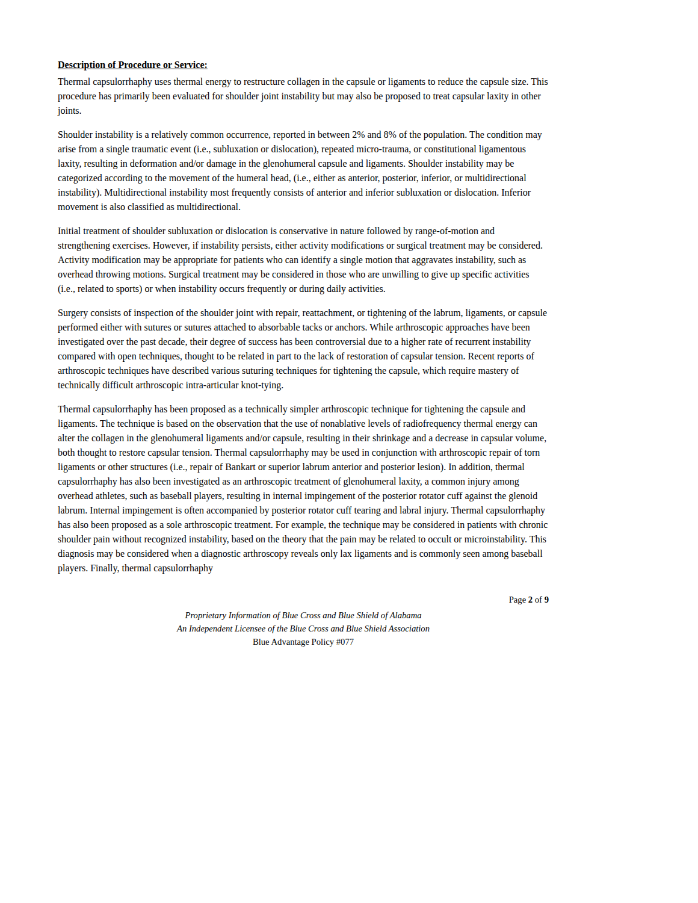Description of Procedure or Service:
Thermal capsulorrhaphy uses thermal energy to restructure collagen in the capsule or ligaments to reduce the capsule size. This procedure has primarily been evaluated for shoulder joint instability but may also be proposed to treat capsular laxity in other joints.
Shoulder instability is a relatively common occurrence, reported in between 2% and 8% of the population. The condition may arise from a single traumatic event (i.e., subluxation or dislocation), repeated micro-trauma, or constitutional ligamentous laxity, resulting in deformation and/or damage in the glenohumeral capsule and ligaments. Shoulder instability may be categorized according to the movement of the humeral head, (i.e., either as anterior, posterior, inferior, or multidirectional instability). Multidirectional instability most frequently consists of anterior and inferior subluxation or dislocation. Inferior movement is also classified as multidirectional.
Initial treatment of shoulder subluxation or dislocation is conservative in nature followed by range-of-motion and strengthening exercises. However, if instability persists, either activity modifications or surgical treatment may be considered. Activity modification may be appropriate for patients who can identify a single motion that aggravates instability, such as overhead throwing motions. Surgical treatment may be considered in those who are unwilling to give up specific activities (i.e., related to sports) or when instability occurs frequently or during daily activities.
Surgery consists of inspection of the shoulder joint with repair, reattachment, or tightening of the labrum, ligaments, or capsule performed either with sutures or sutures attached to absorbable tacks or anchors. While arthroscopic approaches have been investigated over the past decade, their degree of success has been controversial due to a higher rate of recurrent instability compared with open techniques, thought to be related in part to the lack of restoration of capsular tension. Recent reports of arthroscopic techniques have described various suturing techniques for tightening the capsule, which require mastery of technically difficult arthroscopic intra-articular knot-tying.
Thermal capsulorrhaphy has been proposed as a technically simpler arthroscopic technique for tightening the capsule and ligaments. The technique is based on the observation that the use of nonablative levels of radiofrequency thermal energy can alter the collagen in the glenohumeral ligaments and/or capsule, resulting in their shrinkage and a decrease in capsular volume, both thought to restore capsular tension. Thermal capsulorrhaphy may be used in conjunction with arthroscopic repair of torn ligaments or other structures (i.e., repair of Bankart or superior labrum anterior and posterior lesion). In addition, thermal capsulorrhaphy has also been investigated as an arthroscopic treatment of glenohumeral laxity, a common injury among overhead athletes, such as baseball players, resulting in internal impingement of the posterior rotator cuff against the glenoid labrum. Internal impingement is often accompanied by posterior rotator cuff tearing and labral injury. Thermal capsulorrhaphy has also been proposed as a sole arthroscopic treatment. For example, the technique may be considered in patients with chronic shoulder pain without recognized instability, based on the theory that the pain may be related to occult or microinstability. This diagnosis may be considered when a diagnostic arthroscopy reveals only lax ligaments and is commonly seen among baseball players. Finally, thermal capsulorrhaphy
Page 2 of 9
Proprietary Information of Blue Cross and Blue Shield of Alabama
An Independent Licensee of the Blue Cross and Blue Shield Association
Blue Advantage Policy #077